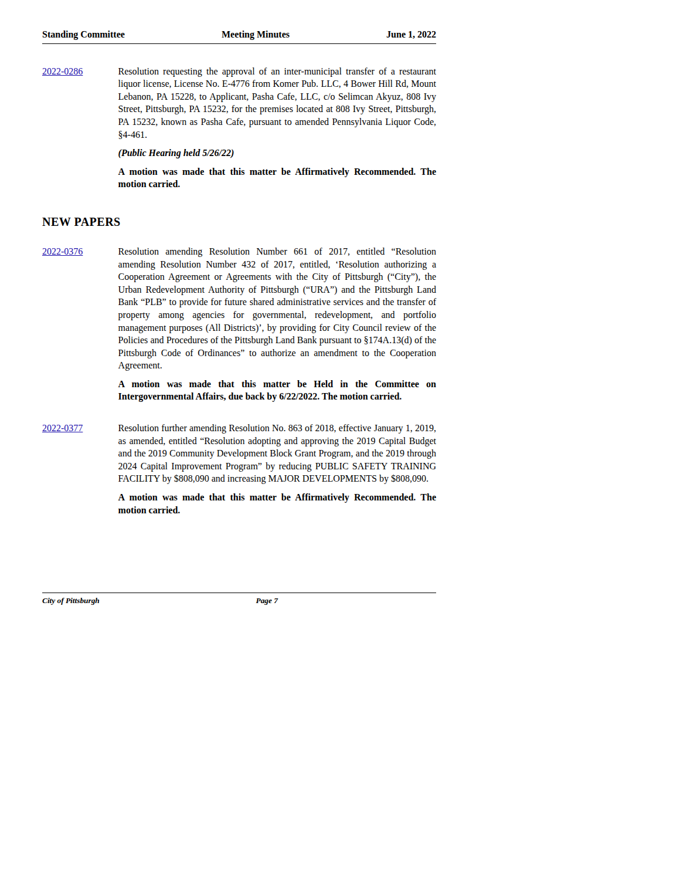Standing Committee
Meeting Minutes
June 1, 2022
2022-0286
Resolution requesting the approval of an inter-municipal transfer of a restaurant liquor license, License No. E-4776 from Komer Pub. LLC, 4 Bower Hill Rd, Mount Lebanon, PA 15228, to Applicant, Pasha Cafe, LLC, c/o Selimcan Akyuz, 808 Ivy Street, Pittsburgh, PA 15232, for the premises located at 808 Ivy Street, Pittsburgh, PA 15232, known as Pasha Cafe, pursuant to amended Pennsylvania Liquor Code, §4-461.
(Public Hearing held 5/26/22)
A motion was made that this matter be Affirmatively Recommended. The motion carried.
NEW PAPERS
2022-0376
Resolution amending Resolution Number 661 of 2017, entitled “Resolution amending Resolution Number 432 of 2017, entitled, ‘Resolution authorizing a Cooperation Agreement or Agreements with the City of Pittsburgh (“City”), the Urban Redevelopment Authority of Pittsburgh (“URA”) and the Pittsburgh Land Bank “PLB” to provide for future shared administrative services and the transfer of property among agencies for governmental, redevelopment, and portfolio management purposes (All Districts)’, by providing for City Council review of the Policies and Procedures of the Pittsburgh Land Bank pursuant to §174A.13(d) of the Pittsburgh Code of Ordinances” to authorize an amendment to the Cooperation Agreement.
A motion was made that this matter be Held in the Committee on Intergovernmental Affairs, due back by 6/22/2022. The motion carried.
2022-0377
Resolution further amending Resolution No. 863 of 2018, effective January 1, 2019, as amended, entitled “Resolution adopting and approving the 2019 Capital Budget and the 2019 Community Development Block Grant Program, and the 2019 through 2024 Capital Improvement Program” by reducing PUBLIC SAFETY TRAINING FACILITY by $808,090 and increasing MAJOR DEVELOPMENTS by $808,090.
A motion was made that this matter be Affirmatively Recommended. The motion carried.
City of Pittsburgh
Page 7